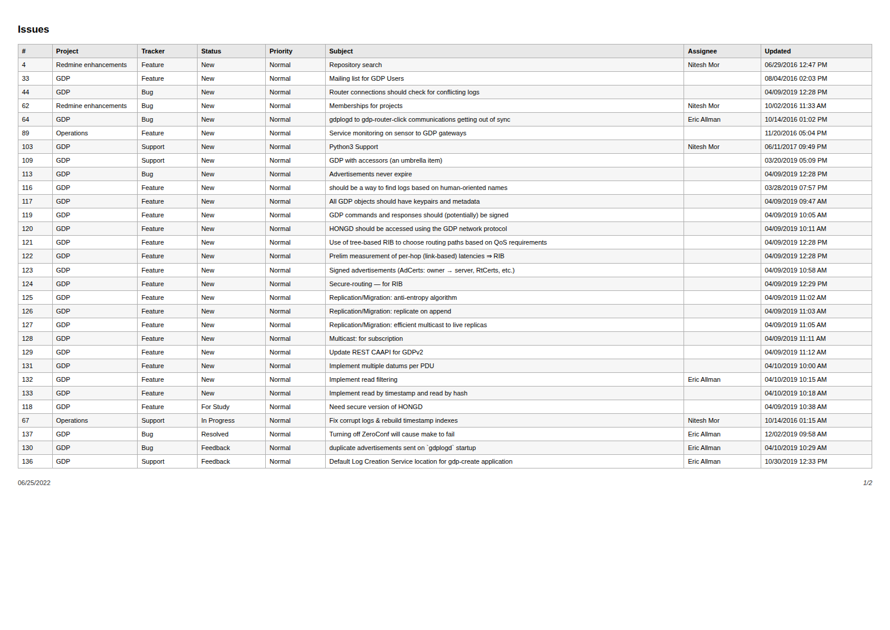Issues
| # | Project | Tracker | Status | Priority | Subject | Assignee | Updated |
| --- | --- | --- | --- | --- | --- | --- | --- |
| 4 | Redmine enhancements | Feature | New | Normal | Repository search | Nitesh Mor | 06/29/2016 12:47 PM |
| 33 | GDP | Feature | New | Normal | Mailing list for GDP Users | | 08/04/2016 02:03 PM |
| 44 | GDP | Bug | New | Normal | Router connections should check for conflicting logs | | 04/09/2019 12:28 PM |
| 62 | Redmine enhancements | Bug | New | Normal | Memberships for projects | Nitesh Mor | 10/02/2016 11:33 AM |
| 64 | GDP | Bug | New | Normal | gdplogd to gdp-router-click communications getting out of sync | Eric Allman | 10/14/2016 01:02 PM |
| 89 | Operations | Feature | New | Normal | Service monitoring on sensor to GDP gateways | | 11/20/2016 05:04 PM |
| 103 | GDP | Support | New | Normal | Python3 Support | Nitesh Mor | 06/11/2017 09:49 PM |
| 109 | GDP | Support | New | Normal | GDP with accessors (an umbrella item) | | 03/20/2019 05:09 PM |
| 113 | GDP | Bug | New | Normal | Advertisements never expire | | 04/09/2019 12:28 PM |
| 116 | GDP | Feature | New | Normal | should be a way to find logs based on human-oriented names | | 03/28/2019 07:57 PM |
| 117 | GDP | Feature | New | Normal | All GDP objects should have keypairs and metadata | | 04/09/2019 09:47 AM |
| 119 | GDP | Feature | New | Normal | GDP commands and responses should (potentially) be signed | | 04/09/2019 10:05 AM |
| 120 | GDP | Feature | New | Normal | HONGD should be accessed using the GDP network protocol | | 04/09/2019 10:11 AM |
| 121 | GDP | Feature | New | Normal | Use of tree-based RIB to choose routing paths based on QoS requirements | | 04/09/2019 12:28 PM |
| 122 | GDP | Feature | New | Normal | Prelim measurement of per-hop (link-based) latencies ⇒ RIB | | 04/09/2019 12:28 PM |
| 123 | GDP | Feature | New | Normal | Signed advertisements (AdCerts: owner → server, RtCerts, etc.) | | 04/09/2019 10:58 AM |
| 124 | GDP | Feature | New | Normal | Secure-routing — for RIB | | 04/09/2019 12:29 PM |
| 125 | GDP | Feature | New | Normal | Replication/Migration: anti-entropy algorithm | | 04/09/2019 11:02 AM |
| 126 | GDP | Feature | New | Normal | Replication/Migration: replicate on append | | 04/09/2019 11:03 AM |
| 127 | GDP | Feature | New | Normal | Replication/Migration: efficient multicast to live replicas | | 04/09/2019 11:05 AM |
| 128 | GDP | Feature | New | Normal | Multicast: for subscription | | 04/09/2019 11:11 AM |
| 129 | GDP | Feature | New | Normal | Update REST CAAPI for GDPv2 | | 04/09/2019 11:12 AM |
| 131 | GDP | Feature | New | Normal | Implement multiple datums per PDU | | 04/10/2019 10:00 AM |
| 132 | GDP | Feature | New | Normal | Implement read filtering | Eric Allman | 04/10/2019 10:15 AM |
| 133 | GDP | Feature | New | Normal | Implement read by timestamp and read by hash | | 04/10/2019 10:18 AM |
| 118 | GDP | Feature | For Study | Normal | Need secure version of HONGD | | 04/09/2019 10:38 AM |
| 67 | Operations | Support | In Progress | Normal | Fix corrupt logs & rebuild timestamp indexes | Nitesh Mor | 10/14/2016 01:15 AM |
| 137 | GDP | Bug | Resolved | Normal | Turning off ZeroConf will cause make to fail | Eric Allman | 12/02/2019 09:58 AM |
| 130 | GDP | Bug | Feedback | Normal | duplicate advertisements sent on `gdplogd` startup | Eric Allman | 04/10/2019 10:29 AM |
| 136 | GDP | Support | Feedback | Normal | Default Log Creation Service location for gdp-create application | Eric Allman | 10/30/2019 12:33 PM |
06/25/2022 1/2